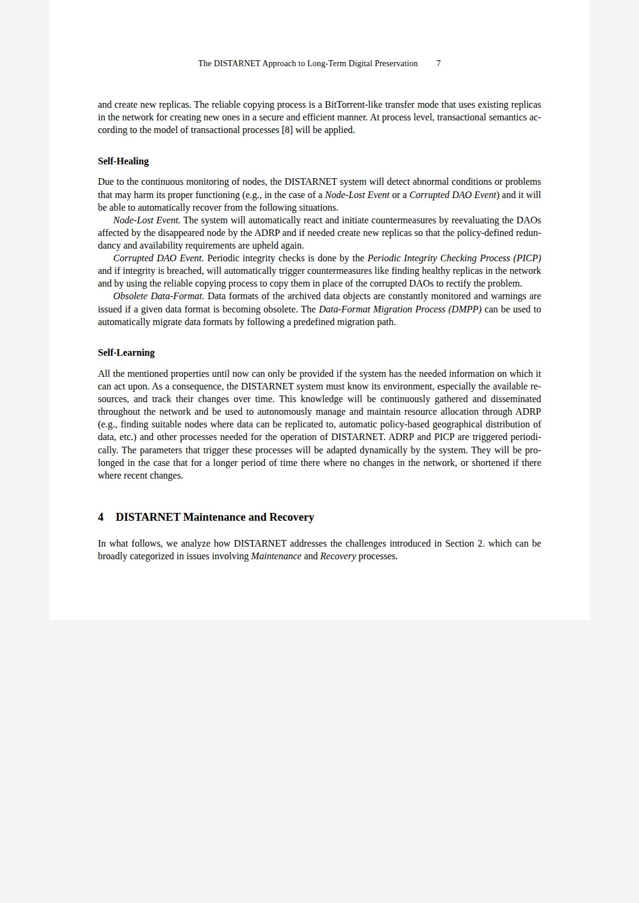The DISTARNET Approach to Long-Term Digital Preservation 7
and create new replicas. The reliable copying process is a BitTorrent-like transfer mode that uses existing replicas in the network for creating new ones in a secure and efficient manner. At process level, transactional semantics according to the model of transactional processes [8] will be applied.
Self-Healing
Due to the continuous monitoring of nodes, the DISTARNET system will detect abnormal conditions or problems that may harm its proper functioning (e.g., in the case of a Node-Lost Event or a Corrupted DAO Event) and it will be able to automatically recover from the following situations.
Node-Lost Event. The system will automatically react and initiate countermeasures by reevaluating the DAOs affected by the disappeared node by the ADRP and if needed create new replicas so that the policy-defined redundancy and availability requirements are upheld again.
Corrupted DAO Event. Periodic integrity checks is done by the Periodic Integrity Checking Process (PICP) and if integrity is breached, will automatically trigger countermeasures like finding healthy replicas in the network and by using the reliable copying process to copy them in place of the corrupted DAOs to rectify the problem.
Obsolete Data-Format. Data formats of the archived data objects are constantly monitored and warnings are issued if a given data format is becoming obsolete. The Data-Format Migration Process (DMPP) can be used to automatically migrate data formats by following a predefined migration path.
Self-Learning
All the mentioned properties until now can only be provided if the system has the needed information on which it can act upon. As a consequence, the DISTARNET system must know its environment, especially the available resources, and track their changes over time. This knowledge will be continuously gathered and disseminated throughout the network and be used to autonomously manage and maintain resource allocation through ADRP (e.g., finding suitable nodes where data can be replicated to, automatic policy-based geographical distribution of data, etc.) and other processes needed for the operation of DISTARNET. ADRP and PICP are triggered periodically. The parameters that trigger these processes will be adapted dynamically by the system. They will be prolonged in the case that for a longer period of time there where no changes in the network, or shortened if there where recent changes.
4 DISTARNET Maintenance and Recovery
In what follows, we analyze how DISTARNET addresses the challenges introduced in Section 2. which can be broadly categorized in issues involving Maintenance and Recovery processes.